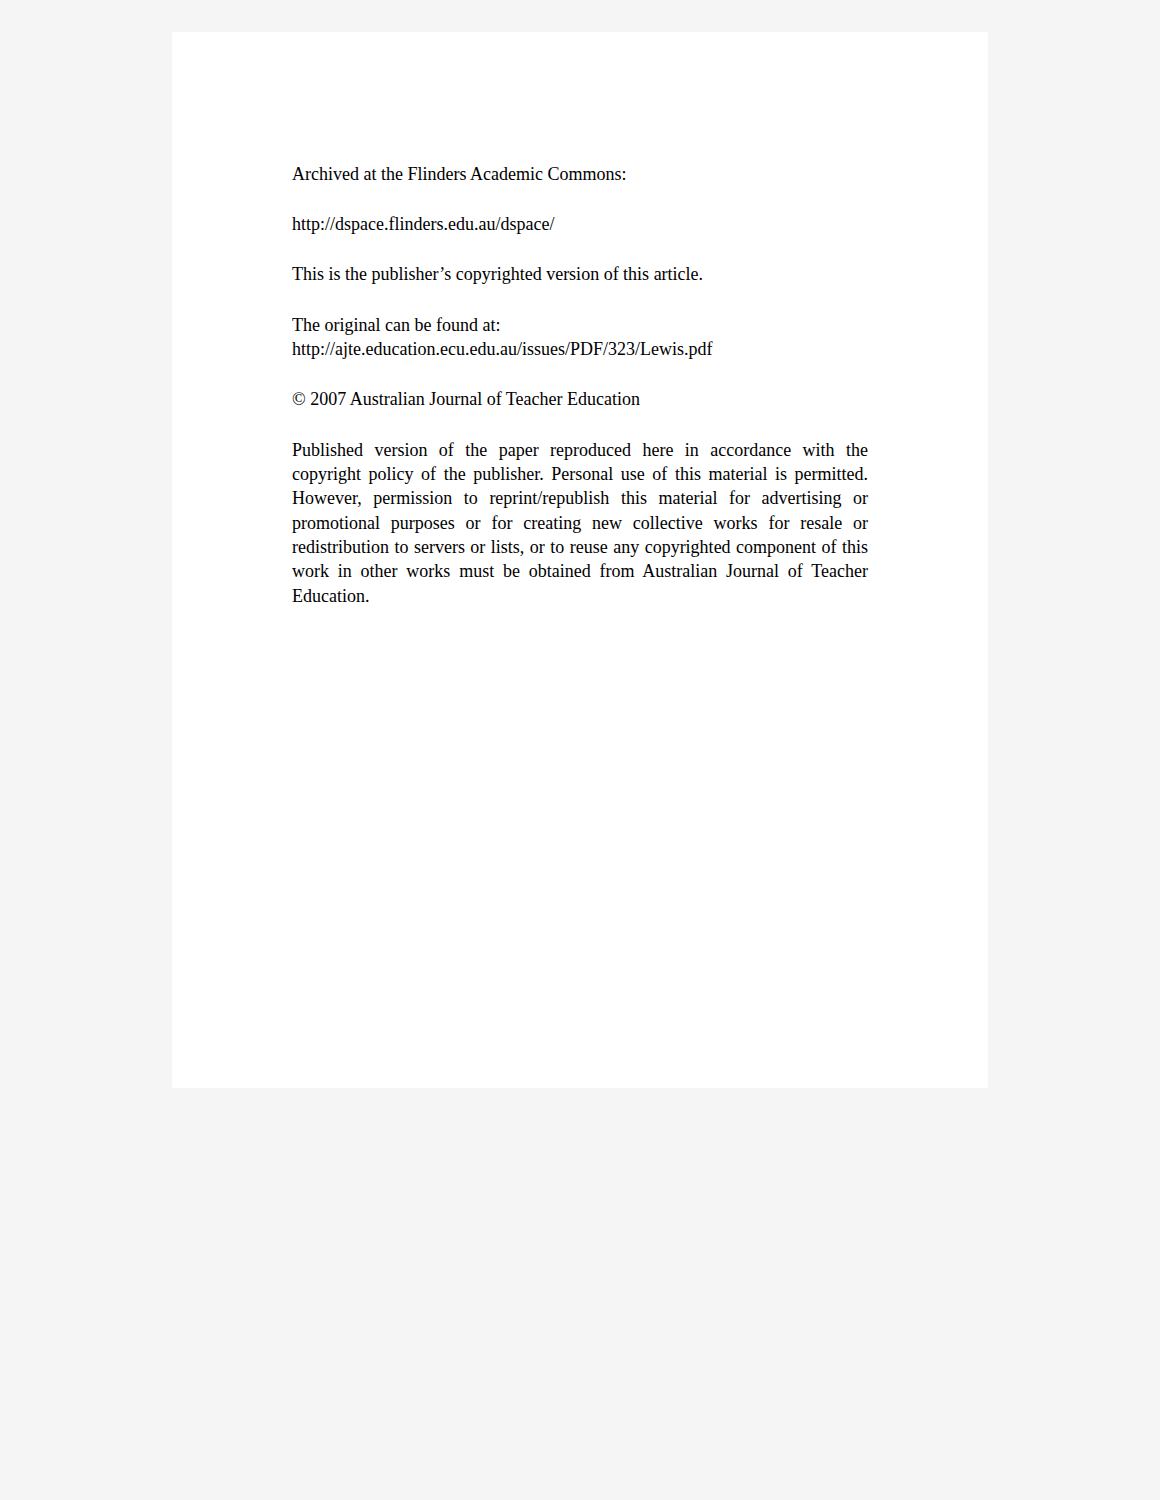Archived at the Flinders Academic Commons:
http://dspace.flinders.edu.au/dspace/
This is the publisher’s copyrighted version of this article.
The original can be found at: http://ajte.education.ecu.edu.au/issues/PDF/323/Lewis.pdf
© 2007 Australian Journal of Teacher Education
Published version of the paper reproduced here in accordance with the copyright policy of the publisher. Personal use of this material is permitted. However, permission to reprint/republish this material for advertising or promotional purposes or for creating new collective works for resale or redistribution to servers or lists, or to reuse any copyrighted component of this work in other works must be obtained from Australian Journal of Teacher Education.